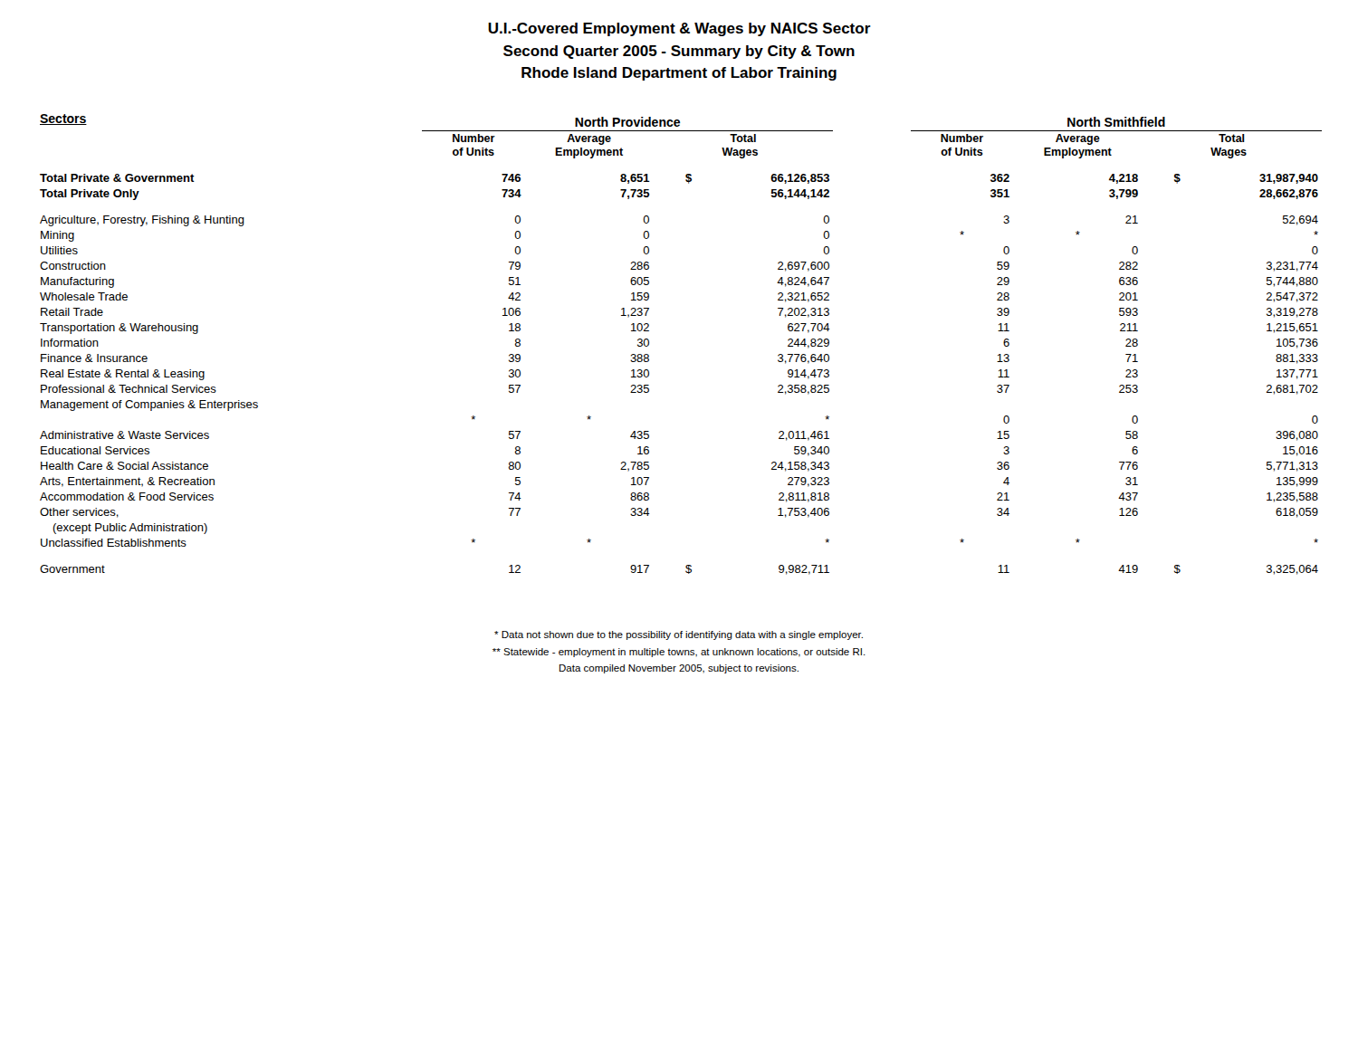U.I.-Covered Employment & Wages by NAICS Sector
Second Quarter 2005 - Summary by City & Town
Rhode Island Department of Labor Training
| Sectors | North Providence | | North Smithfield |
| | Number of Units | Average Employment | Total Wages | | Number of Units | Average Employment | Total Wages |
| Total Private & Government | 746 | 8,651 | $ | 66,126,853 | | 362 | 4,218 | $ | 31,987,940 |
| Total Private Only | 734 | 7,735 | | 56,144,142 | | 351 | 3,799 | | 28,662,876 |
| Agriculture, Forestry, Fishing & Hunting | 0 | 0 | | 0 | | 3 | 21 | | 52,694 |
| Mining | 0 | 0 | | 0 | | * | * | | * |
| Utilities | 0 | 0 | | 0 | | 0 | 0 | | 0 |
| Construction | 79 | 286 | | 2,697,600 | | 59 | 282 | | 3,231,774 |
| Manufacturing | 51 | 605 | | 4,824,647 | | 29 | 636 | | 5,744,880 |
| Wholesale Trade | 42 | 159 | | 2,321,652 | | 28 | 201 | | 2,547,372 |
| Retail Trade | 106 | 1,237 | | 7,202,313 | | 39 | 593 | | 3,319,278 |
| Transportation & Warehousing | 18 | 102 | | 627,704 | | 11 | 211 | | 1,215,651 |
| Information | 8 | 30 | | 244,829 | | 6 | 28 | | 105,736 |
| Finance & Insurance | 39 | 388 | | 3,776,640 | | 13 | 71 | | 881,333 |
| Real Estate & Rental & Leasing | 30 | 130 | | 914,473 | | 11 | 23 | | 137,771 |
| Professional & Technical Services | 57 | 235 | | 2,358,825 | | 37 | 253 | | 2,681,702 |
| Management of Companies & Enterprises | | | | | | | | | |
| | * | * | | * | | 0 | 0 | | 0 |
| Administrative & Waste Services | 57 | 435 | | 2,011,461 | | 15 | 58 | | 396,080 |
| Educational Services | 8 | 16 | | 59,340 | | 3 | 6 | | 15,016 |
| Health Care & Social Assistance | 80 | 2,785 | | 24,158,343 | | 36 | 776 | | 5,771,313 |
| Arts, Entertainment, & Recreation | 5 | 107 | | 279,323 | | 4 | 31 | | 135,999 |
| Accommodation & Food Services | 74 | 868 | | 2,811,818 | | 21 | 437 | | 1,235,588 |
| Other services, | 77 | 334 | | 1,753,406 | | 34 | 126 | | 618,059 |
| (except Public Administration) | | | | | | | | | |
| Unclassified Establishments | * | * | | * | | * | * | | * |
| Government | 12 | 917 | $ | 9,982,711 | | 11 | 419 | $ | 3,325,064 |
* Data not shown due to the possibility of identifying data with a single employer.
** Statewide - employment in multiple towns, at unknown locations, or outside RI.
Data compiled November 2005, subject to revisions.